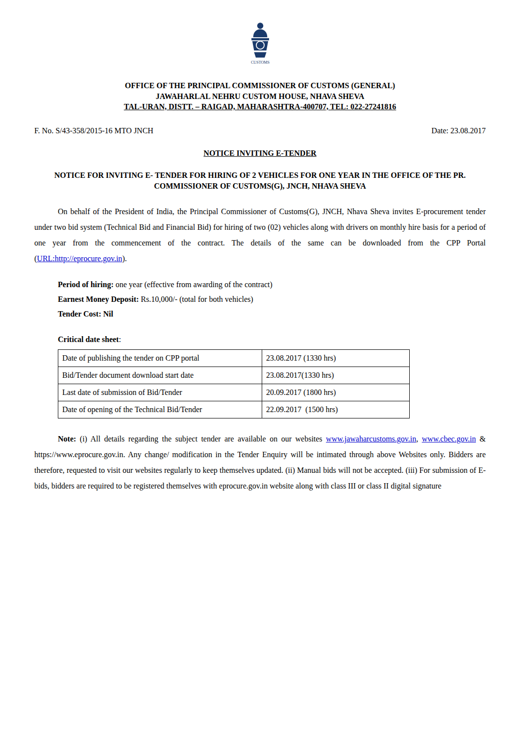OFFICE OF THE PRINCIPAL COMMISSIONER OF CUSTOMS (GENERAL)
JAWAHARLAL NEHRU CUSTOM HOUSE, NHAVA SHEVA
TAL-URAN, DISTT. – RAIGAD, MAHARASHTRA-400707, TEL: 022-27241816
F. No. S/43-358/2015-16 MTO JNCH Date: 23.08.2017
NOTICE INVITING E-TENDER
NOTICE FOR INVITING E- TENDER FOR HIRING OF 2 VEHICLES FOR ONE YEAR IN THE OFFICE OF THE PR. COMMISSIONER OF CUSTOMS(G), JNCH, NHAVA SHEVA
On behalf of the President of India, the Principal Commissioner of Customs(G), JNCH, Nhava Sheva invites E-procurement tender under two bid system (Technical Bid and Financial Bid) for hiring of two (02) vehicles along with drivers on monthly hire basis for a period of one year from the commencement of the contract. The details of the same can be downloaded from the CPP Portal (URL:http://eprocure.gov.in).
Period of hiring: one year (effective from awarding of the contract)
Earnest Money Deposit: Rs.10,000/- (total for both vehicles)
Tender Cost: Nil
Critical date sheet:
| Date of publishing the tender on CPP portal | 23.08.2017 (1330 hrs) |
| Bid/Tender document download start date | 23.08.2017(1330 hrs) |
| Last date of submission of Bid/Tender | 20.09.2017 (1800 hrs) |
| Date of opening of the Technical Bid/Tender | 22.09.2017 (1500 hrs) |
Note: (i) All details regarding the subject tender are available on our websites www.jawaharcustoms.gov.in, www.cbec.gov.in & https://www.eprocure.gov.in. Any change/ modification in the Tender Enquiry will be intimated through above Websites only. Bidders are therefore, requested to visit our websites regularly to keep themselves updated. (ii) Manual bids will not be accepted. (iii) For submission of E-bids, bidders are required to be registered themselves with eprocure.gov.in website along with class III or class II digital signature